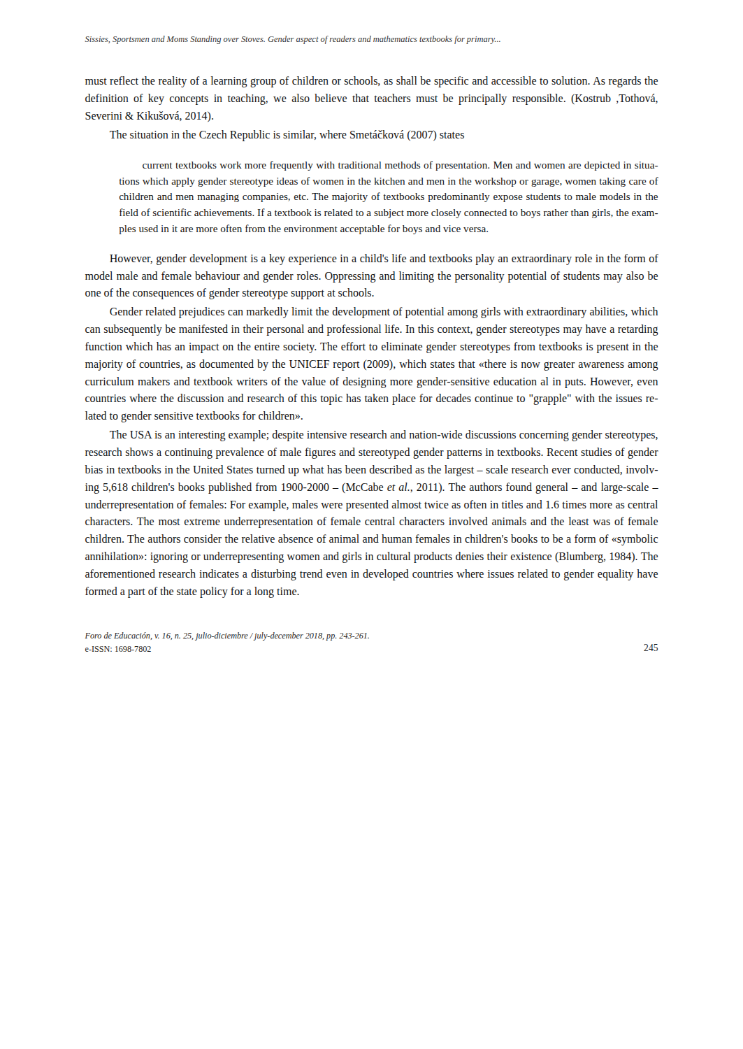Sissies, Sportsmen and Moms Standing over Stoves. Gender aspect of readers and mathematics textbooks for primary...
must reflect the reality of a learning group of children or schools, as shall be specific and accessible to solution. As regards the definition of key concepts in teaching, we also believe that teachers must be principally responsible. (Kostrub ,Tothová, Severini & Kikušová, 2014).
The situation in the Czech Republic is similar, where Smetáčková (2007) states
current textbooks work more frequently with traditional methods of presentation. Men and women are depicted in situations which apply gender stereotype ideas of women in the kitchen and men in the workshop or garage, women taking care of children and men managing companies, etc. The majority of textbooks predominantly expose students to male models in the field of scientific achievements. If a textbook is related to a subject more closely connected to boys rather than girls, the examples used in it are more often from the environment acceptable for boys and vice versa.
However, gender development is a key experience in a child's life and textbooks play an extraordinary role in the form of model male and female behaviour and gender roles. Oppressing and limiting the personality potential of students may also be one of the consequences of gender stereotype support at schools.
Gender related prejudices can markedly limit the development of potential among girls with extraordinary abilities, which can subsequently be manifested in their personal and professional life. In this context, gender stereotypes may have a retarding function which has an impact on the entire society. The effort to eliminate gender stereotypes from textbooks is present in the majority of countries, as documented by the UNICEF report (2009), which states that «there is now greater awareness among curriculum makers and textbook writers of the value of designing more gender-sensitive education al in puts. However, even countries where the discussion and research of this topic has taken place for decades continue to "grapple" with the issues related to gender sensitive textbooks for children».
The USA is an interesting example; despite intensive research and nation-wide discussions concerning gender stereotypes, research shows a continuing prevalence of male figures and stereotyped gender patterns in textbooks. Recent studies of gender bias in textbooks in the United States turned up what has been described as the largest – scale research ever conducted, involving 5,618 children's books published from 1900-2000 – (McCabe et al., 2011). The authors found general – and large-scale – underrepresentation of females: For example, males were presented almost twice as often in titles and 1.6 times more as central characters. The most extreme underrepresentation of female central characters involved animals and the least was of female children. The authors consider the relative absence of animal and human females in children's books to be a form of «symbolic annihilation»: ignoring or underrepresenting women and girls in cultural products denies their existence (Blumberg, 1984). The aforementioned research indicates a disturbing trend even in developed countries where issues related to gender equality have formed a part of the state policy for a long time.
Foro de Educación, v. 16, n. 25, julio-diciembre / july-december 2018, pp. 243-261. e-ISSN: 1698-7802
245